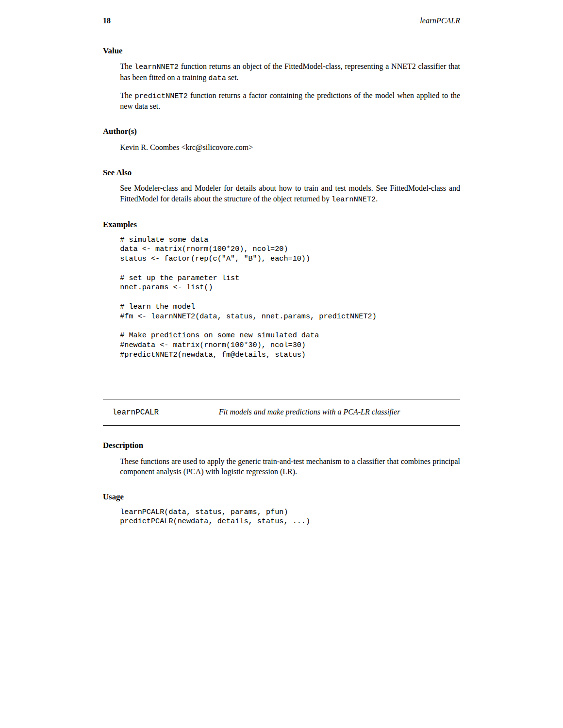18 learnPCALR
Value
The learnNNET2 function returns an object of the FittedModel-class, representing a NNET2 classifier that has been fitted on a training data set.
The predictNNET2 function returns a factor containing the predictions of the model when applied to the new data set.
Author(s)
Kevin R. Coombes <krc@silicovore.com>
See Also
See Modeler-class and Modeler for details about how to train and test models. See FittedModel-class and FittedModel for details about the structure of the object returned by learnNNET2.
Examples
# simulate some data
data <- matrix(rnorm(100*20), ncol=20)
status <- factor(rep(c("A", "B"), each=10))

# set up the parameter list
nnet.params <- list()

# learn the model
#fm <- learnNNET2(data, status, nnet.params, predictNNET2)

# Make predictions on some new simulated data
#newdata <- matrix(rnorm(100*30), ncol=30)
#predictNNET2(newdata, fm@details, status)
learnPCALR Fit models and make predictions with a PCA-LR classifier
Description
These functions are used to apply the generic train-and-test mechanism to a classifier that combines principal component analysis (PCA) with logistic regression (LR).
Usage
learnPCALR(data, status, params, pfun)
predictPCALR(newdata, details, status, ...)